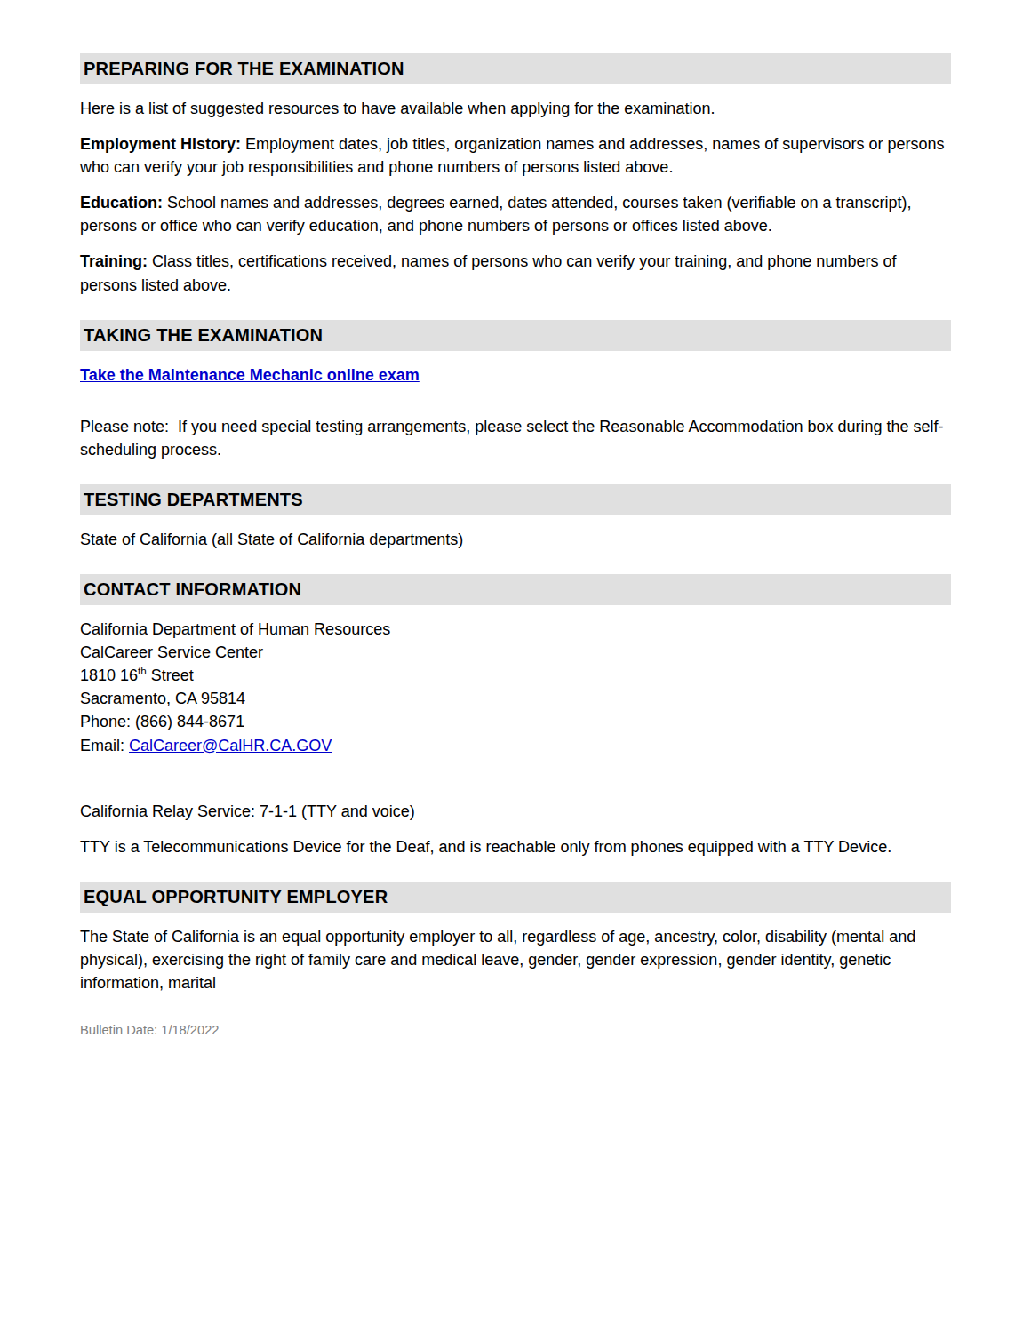Preparing for the Examination
Here is a list of suggested resources to have available when applying for the examination.
Employment History: Employment dates, job titles, organization names and addresses, names of supervisors or persons who can verify your job responsibilities and phone numbers of persons listed above.
Education: School names and addresses, degrees earned, dates attended, courses taken (verifiable on a transcript), persons or office who can verify education, and phone numbers of persons or offices listed above.
Training: Class titles, certifications received, names of persons who can verify your training, and phone numbers of persons listed above.
Taking the Examination
Take the Maintenance Mechanic online exam
Please note: If you need special testing arrangements, please select the Reasonable Accommodation box during the self-scheduling process.
Testing Departments
State of California (all State of California departments)
Contact Information
California Department of Human Resources CalCareer Service Center 1810 16th Street Sacramento, CA 95814 Phone: (866) 844-8671 Email: CalCareer@CalHR.CA.GOV
California Relay Service: 7-1-1 (TTY and voice)
TTY is a Telecommunications Device for the Deaf, and is reachable only from phones equipped with a TTY Device.
Equal Opportunity Employer
The State of California is an equal opportunity employer to all, regardless of age, ancestry, color, disability (mental and physical), exercising the right of family care and medical leave, gender, gender expression, gender identity, genetic information, marital
Bulletin Date: 1/18/2022